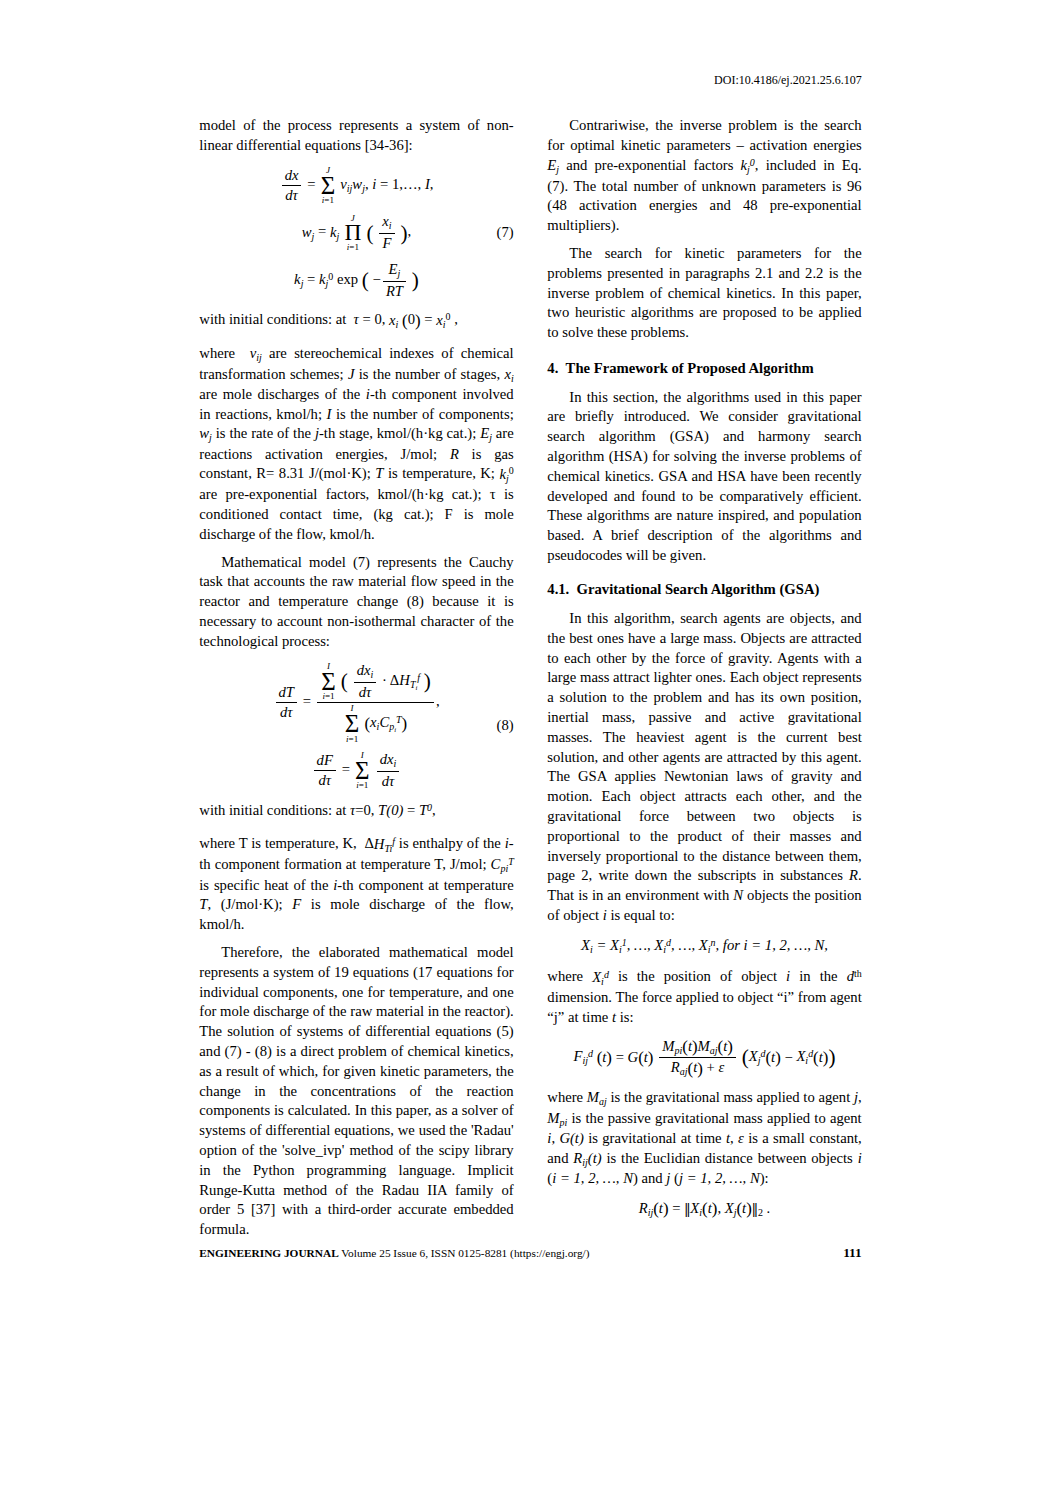DOI:10.4186/ej.2021.25.6.107
model of the process represents a system of non-linear differential equations [34-36]:
dx dτ = JΣi=1 νijwj, i = 1,…, I,
wj = kj JΠi=1 ( xi F ),
kj = kj0 exp ( −Ej RT )
(7)
with initial conditions: at τ = 0, xi (0) = xi0 ,
where νij are stereochemical indexes of chemical transformation schemes; J is the number of stages, xi are mole discharges of the i-th component involved in reactions, kmol/h; I is the number of components; wj is the rate of the j-th stage, kmol/(h·kg cat.); Ej are reactions activation energies, J/mol; R is gas constant, R= 8.31 J/(mol·K); T is temperature, K; kj0 are pre-exponential factors, kmol/(h·kg cat.); τ is conditioned contact time, (kg cat.); F is mole discharge of the flow, kmol/h.
Mathematical model (7) represents the Cauchy task that accounts the raw material flow speed in the reactor and temperature change (8) because it is necessary to account non-isothermal character of the technological process:
dT dτ = IΣi=1 ( dxi dτ · ΔHTif ) IΣi=1 (xiCpiT) ,
dF dτ = IΣi=1 dxi dτ
(8)
with initial conditions: at τ=0, T(0) = T0,
where T is temperature, K, ΔHTif is enthalpy of the i-th component formation at temperature T, J/mol; CpiT is specific heat of the i-th component at temperature T, (J/mol·K); F is mole discharge of the flow, kmol/h.
Therefore, the elaborated mathematical model represents a system of 19 equations (17 equations for individual components, one for temperature, and one for mole discharge of the raw material in the reactor). The solution of systems of differential equations (5) and (7) - (8) is a direct problem of chemical kinetics, as a result of which, for given kinetic parameters, the change in the concentrations of the reaction components is calculated. In this paper, as a solver of systems of differential equations, we used the 'Radau' option of the 'solve_ivp' method of the scipy library in the Python programming language. Implicit Runge-Kutta method of the Radau IIA family of order 5 [37] with a third-order accurate embedded formula.
Contrariwise, the inverse problem is the search for optimal kinetic parameters – activation energies Ej and pre-exponential factors kj0, included in Eq. (7). The total number of unknown parameters is 96 (48 activation energies and 48 pre-exponential multipliers).
The search for kinetic parameters for the problems presented in paragraphs 2.1 and 2.2 is the inverse problem of chemical kinetics. In this paper, two heuristic algorithms are proposed to be applied to solve these problems.
4. The Framework of Proposed Algorithm
In this section, the algorithms used in this paper are briefly introduced. We consider gravitational search algorithm (GSA) and harmony search algorithm (HSA) for solving the inverse problems of chemical kinetics. GSA and HSA have been recently developed and found to be comparatively efficient. These algorithms are nature inspired, and population based. A brief description of the algorithms and pseudocodes will be given.
4.1. Gravitational Search Algorithm (GSA)
In this algorithm, search agents are objects, and the best ones have a large mass. Objects are attracted to each other by the force of gravity. Agents with a large mass attract lighter ones. Each object represents a solution to the problem and has its own position, inertial mass, passive and active gravitational masses. The heaviest agent is the current best solution, and other agents are attracted by this agent. The GSA applies Newtonian laws of gravity and motion. Each object attracts each other, and the gravitational force between two objects is proportional to the product of their masses and inversely proportional to the distance between them, page 2, write down the subscripts in substances R. That is in an environment with N objects the position of object i is equal to:
Xi = Xi1, …, Xid, …, Xin, for i = 1, 2, …, N,
where Xid is the position of object i in the dth dimension. The force applied to object “i” from agent “j” at time t is:
Fijd (t) = G(t) Mpi(t) Maj(t) Raj(t) + ε (Xjd(t) − Xid(t))
where Maj is the gravitational mass applied to agent j, Mpi is the passive gravitational mass applied to agent i, G(t) is gravitational at time t, ε is a small constant, and Rij(t) is the Euclidian distance between objects i (i = 1, 2, …, N) and j (j = 1, 2, …, N):
Rij(t) = ‖Xi(t), Xj(t)‖2 .
ENGINEERING JOURNAL Volume 25 Issue 6, ISSN 0125-8281 (https://engj.org/)
111